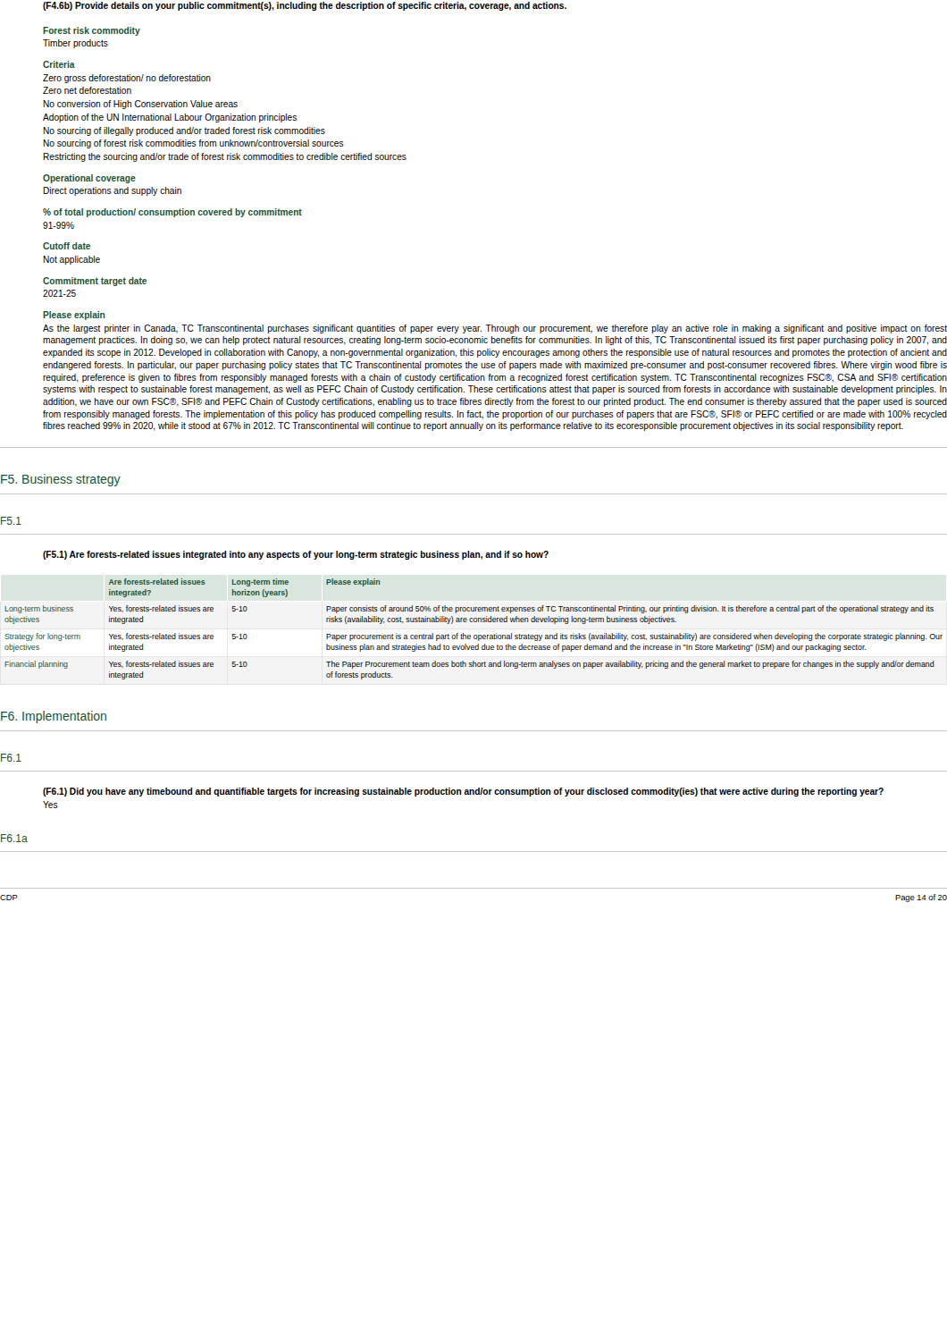(F4.6b) Provide details on your public commitment(s), including the description of specific criteria, coverage, and actions.
Forest risk commodity
Timber products
Criteria
Zero gross deforestation/ no deforestation
Zero net deforestation
No conversion of High Conservation Value areas
Adoption of the UN International Labour Organization principles
No sourcing of illegally produced and/or traded forest risk commodities
No sourcing of forest risk commodities from unknown/controversial sources
Restricting the sourcing and/or trade of forest risk commodities to credible certified sources
Operational coverage
Direct operations and supply chain
% of total production/ consumption covered by commitment
91-99%
Cutoff date
Not applicable
Commitment target date
2021-25
Please explain
As the largest printer in Canada, TC Transcontinental purchases significant quantities of paper every year. Through our procurement, we therefore play an active role in making a significant and positive impact on forest management practices. In doing so, we can help protect natural resources, creating long-term socio-economic benefits for communities. In light of this, TC Transcontinental issued its first paper purchasing policy in 2007, and expanded its scope in 2012. Developed in collaboration with Canopy, a non-governmental organization, this policy encourages among others the responsible use of natural resources and promotes the protection of ancient and endangered forests. In particular, our paper purchasing policy states that TC Transcontinental promotes the use of papers made with maximized pre-consumer and post-consumer recovered fibres. Where virgin wood fibre is required, preference is given to fibres from responsibly managed forests with a chain of custody certification from a recognized forest certification system. TC Transcontinental recognizes FSC®, CSA and SFI® certification systems with respect to sustainable forest management, as well as PEFC Chain of Custody certification. These certifications attest that paper is sourced from forests in accordance with sustainable development principles. In addition, we have our own FSC®, SFI® and PEFC Chain of Custody certifications, enabling us to trace fibres directly from the forest to our printed product. The end consumer is thereby assured that the paper used is sourced from responsibly managed forests. The implementation of this policy has produced compelling results. In fact, the proportion of our purchases of papers that are FSC®, SFI® or PEFC certified or are made with 100% recycled fibres reached 99% in 2020, while it stood at 67% in 2012. TC Transcontinental will continue to report annually on its performance relative to its ecoresponsible procurement objectives in its social responsibility report.
F5. Business strategy
F5.1
(F5.1) Are forests-related issues integrated into any aspects of your long-term strategic business plan, and if so how?
| | Are forests-related issues integrated? | Long-term time horizon (years) | Please explain |
| --- | --- | --- | --- |
| Long-term business objectives | Yes, forests-related issues are integrated | 5-10 | Paper consists of around 50% of the procurement expenses of TC Transcontinental Printing, our printing division. It is therefore a central part of the operational strategy and its risks (availability, cost, sustainability) are considered when developing long-term business objectives. |
| Strategy for long-term objectives | Yes, forests-related issues are integrated | 5-10 | Paper procurement is a central part of the operational strategy and its risks (availability, cost, sustainability) are considered when developing the corporate strategic planning. Our business plan and strategies had to evolved due to the decrease of paper demand and the increase in "In Store Marketing" (ISM) and our packaging sector. |
| Financial planning | Yes, forests-related issues are integrated | 5-10 | The Paper Procurement team does both short and long-term analyses on paper availability, pricing and the general market to prepare for changes in the supply and/or demand of forests products. |
F6. Implementation
F6.1
(F6.1) Did you have any timebound and quantifiable targets for increasing sustainable production and/or consumption of your disclosed commodity(ies) that were active during the reporting year?
Yes
F6.1a
CDP Page 14 of 20